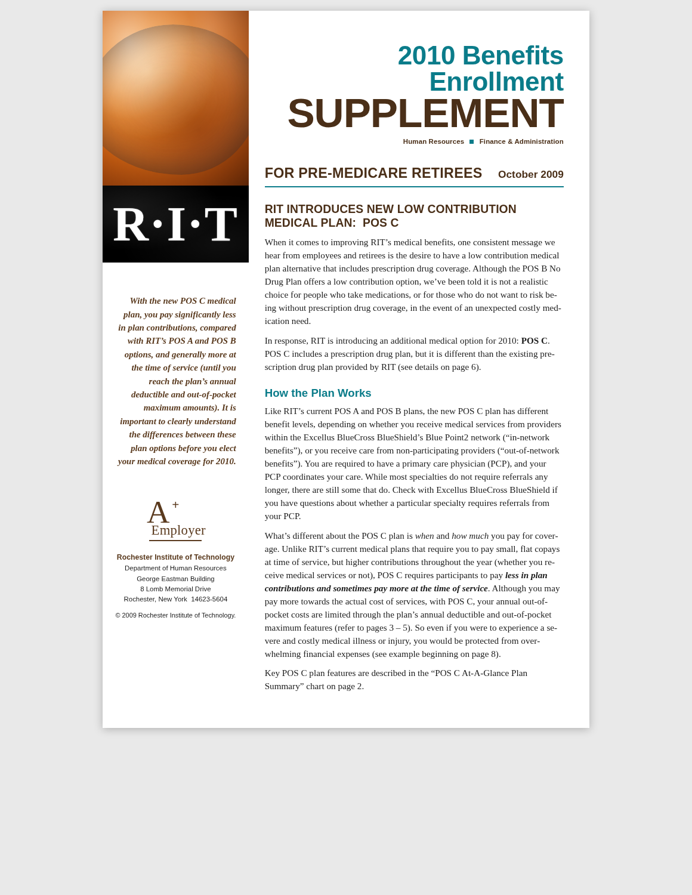R·I·T
With the new POS C medical plan, you pay significantly less in plan contributions, compared with RIT’s POS A and POS B options, and generally more at the time of service (until you reach the plan’s annual deductible and out-of-pocket maximum amounts). It is important to clearly understand the differences between these plan options before you elect your medical coverage for 2010.
A + Employer
Rochester Institute of Technology Department of Human Resources
George Eastman Building
8 Lomb Memorial Drive
Rochester, New York 14623-5604 © 2009 Rochester Institute of Technology.
2010 Benefits Enrollment
SUPPLEMENT
Human Resources Finance & Administration
FOR PRE-MEDICARE RETIREES
October 2009
RIT INTRODUCES NEW LOW CONTRIBUTION
MEDICAL PLAN: POS C
When it comes to improving RIT’s medical benefits, one consistent message we hear from employees and retirees is the desire to have a low contribution medical plan alternative that includes prescription drug coverage. Although the POS B No Drug Plan offers a low contribution option, we’ve been told it is not a realistic choice for people who take medications, or for those who do not want to risk being without prescription drug coverage, in the event of an unexpected costly medication need.
In response, RIT is introducing an additional medical option for 2010: POS C. POS C includes a prescription drug plan, but it is different than the existing prescription drug plan provided by RIT (see details on page 6).
How the Plan Works
Like RIT’s current POS A and POS B plans, the new POS C plan has different benefit levels, depending on whether you receive medical services from providers within the Excellus BlueCross BlueShield’s Blue Point2 network (“in-network benefits”), or you receive care from non-participating providers (“out-of-network benefits”). You are required to have a primary care physician (PCP), and your PCP coordinates your care. While most specialties do not require referrals any longer, there are still some that do. Check with Excellus BlueCross BlueShield if you have questions about whether a particular specialty requires referrals from your PCP.
What’s different about the POS C plan is when and how much you pay for coverage. Unlike RIT’s current medical plans that require you to pay small, flat copays at time of service, but higher contributions throughout the year (whether you receive medical services or not), POS C requires participants to pay less in plan contributions and sometimes pay more at the time of service. Although you may pay more towards the actual cost of services, with POS C, your annual out-of-pocket costs are limited through the plan’s annual deductible and out-of-pocket maximum features (refer to pages 3 – 5). So even if you were to experience a severe and costly medical illness or injury, you would be protected from overwhelming financial expenses (see example beginning on page 8).
Key POS C plan features are described in the “POS C At-A-Glance Plan Summary” chart on page 2.